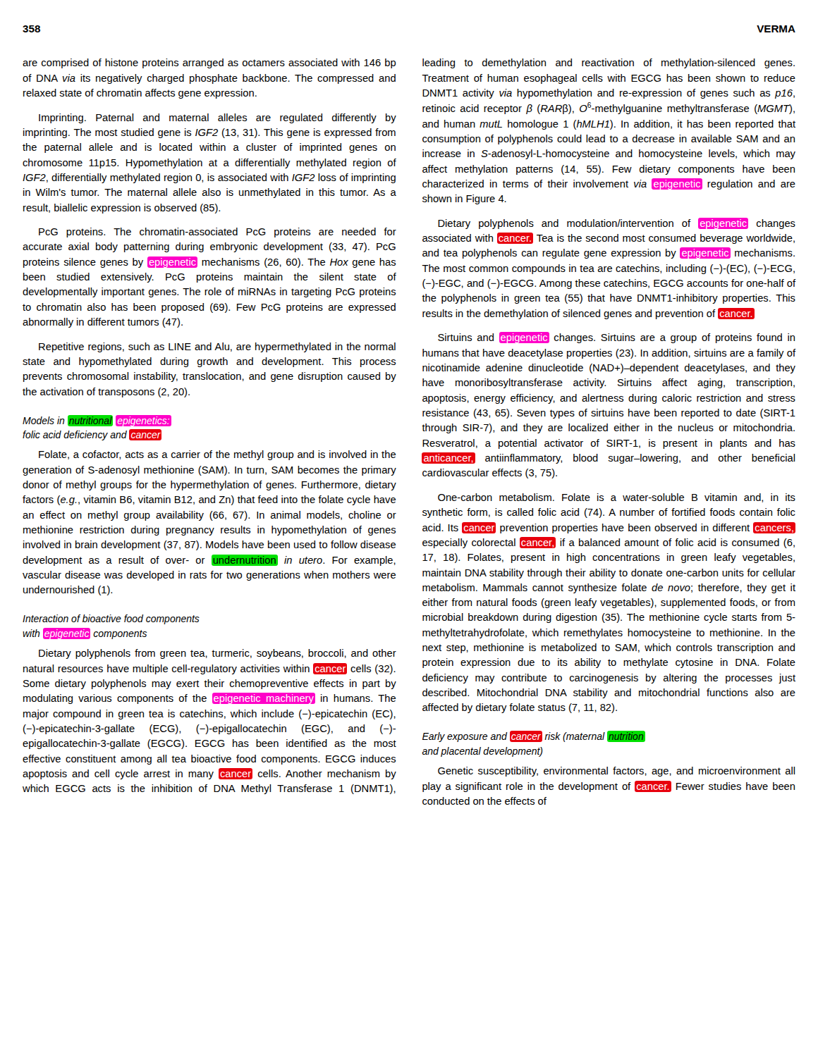358 VERMA
are comprised of histone proteins arranged as octamers associated with 146 bp of DNA via its negatively charged phosphate backbone. The compressed and relaxed state of chromatin affects gene expression.
Imprinting. Paternal and maternal alleles are regulated differently by imprinting. The most studied gene is IGF2 (13, 31). This gene is expressed from the paternal allele and is located within a cluster of imprinted genes on chromosome 11p15. Hypomethylation at a differentially methylated region of IGF2, differentially methylated region 0, is associated with IGF2 loss of imprinting in Wilm's tumor. The maternal allele also is unmethylated in this tumor. As a result, biallelic expression is observed (85).
PcG proteins. The chromatin-associated PcG proteins are needed for accurate axial body patterning during embryonic development (33, 47). PcG proteins silence genes by epigenetic mechanisms (26, 60). The Hox gene has been studied extensively. PcG proteins maintain the silent state of developmentally important genes. The role of miRNAs in targeting PcG proteins to chromatin also has been proposed (69). Few PcG proteins are expressed abnormally in different tumors (47).
Repetitive regions, such as LINE and Alu, are hypermethylated in the normal state and hypomethylated during growth and development. This process prevents chromosomal instability, translocation, and gene disruption caused by the activation of transposons (2, 20).
Models in nutritional epigenetics:
folic acid deficiency and cancer
Folate, a cofactor, acts as a carrier of the methyl group and is involved in the generation of S-adenosyl methionine (SAM). In turn, SAM becomes the primary donor of methyl groups for the hypermethylation of genes. Furthermore, dietary factors (e.g., vitamin B6, vitamin B12, and Zn) that feed into the folate cycle have an effect on methyl group availability (66, 67). In animal models, choline or methionine restriction during pregnancy results in hypomethylation of genes involved in brain development (37, 87). Models have been used to follow disease development as a result of over- or undernutrition in utero. For example, vascular disease was developed in rats for two generations when mothers were undernourished (1).
Interaction of bioactive food components
with epigenetic components
Dietary polyphenols from green tea, turmeric, soybeans, broccoli, and other natural resources have multiple cell-regulatory activities within cancer cells (32). Some dietary polyphenols may exert their chemopreventive effects in part by modulating various components of the epigenetic machinery in humans. The major compound in green tea is catechins, which include (−)-epicatechin (EC), (−)-epicatechin-3-gallate (ECG), (−)-epigallocatechin (EGC), and (−)-epigallocatechin-3-gallate (EGCG). EGCG has been identified as the most effective constituent among all tea bioactive food components. EGCG induces apoptosis and cell cycle arrest in many cancer cells. Another mechanism by which EGCG acts is the inhibition of DNA Methyl Transferase 1 (DNMT1), leading to demethylation and reactivation of methylation-silenced genes. Treatment of human esophageal cells with EGCG has been shown to reduce DNMT1 activity via hypomethylation and re-expression of genes such as p16, retinoic acid receptor β (RARβ), O6-methylguanine methyltransferase (MGMT), and human mutL homologue 1 (hMLH1). In addition, it has been reported that consumption of polyphenols could lead to a decrease in available SAM and an increase in S-adenosyl-L-homocysteine and homocysteine levels, which may affect methylation patterns (14, 55). Few dietary components have been characterized in terms of their involvement via epigenetic regulation and are shown in Figure 4.
Dietary polyphenols and modulation/intervention of epigenetic changes associated with cancer. Tea is the second most consumed beverage worldwide, and tea polyphenols can regulate gene expression by epigenetic mechanisms. The most common compounds in tea are catechins, including (−)-(EC), (−)-ECG, (−)-EGC, and (−)-EGCG. Among these catechins, EGCG accounts for one-half of the polyphenols in green tea (55) that have DNMT1-inhibitory properties. This results in the demethylation of silenced genes and prevention of cancer.
Sirtuins and epigenetic changes. Sirtuins are a group of proteins found in humans that have deacetylase properties (23). In addition, sirtuins are a family of nicotinamide adenine dinucleotide (NAD+)–dependent deacetylases, and they have monoribosyltransferase activity. Sirtuins affect aging, transcription, apoptosis, energy efficiency, and alertness during caloric restriction and stress resistance (43, 65). Seven types of sirtuins have been reported to date (SIRT-1 through SIR-7), and they are localized either in the nucleus or mitochondria. Resveratrol, a potential activator of SIRT-1, is present in plants and has anticancer, antiinflammatory, blood sugar–lowering, and other beneficial cardiovascular effects (3, 75).
One-carbon metabolism. Folate is a water-soluble B vitamin and, in its synthetic form, is called folic acid (74). A number of fortified foods contain folic acid. Its cancer prevention properties have been observed in different cancers, especially colorectal cancer, if a balanced amount of folic acid is consumed (6, 17, 18). Folates, present in high concentrations in green leafy vegetables, maintain DNA stability through their ability to donate one-carbon units for cellular metabolism. Mammals cannot synthesize folate de novo; therefore, they get it either from natural foods (green leafy vegetables), supplemented foods, or from microbial breakdown during digestion (35). The methionine cycle starts from 5-methyltetrahydrofolate, which remethylates homocysteine to methionine. In the next step, methionine is metabolized to SAM, which controls transcription and protein expression due to its ability to methylate cytosine in DNA. Folate deficiency may contribute to carcinogenesis by altering the processes just described. Mitochondrial DNA stability and mitochondrial functions also are affected by dietary folate status (7, 11, 82).
Early exposure and cancer risk (maternal nutrition
and placental development)
Genetic susceptibility, environmental factors, age, and microenvironment all play a significant role in the development of cancer. Fewer studies have been conducted on the effects of